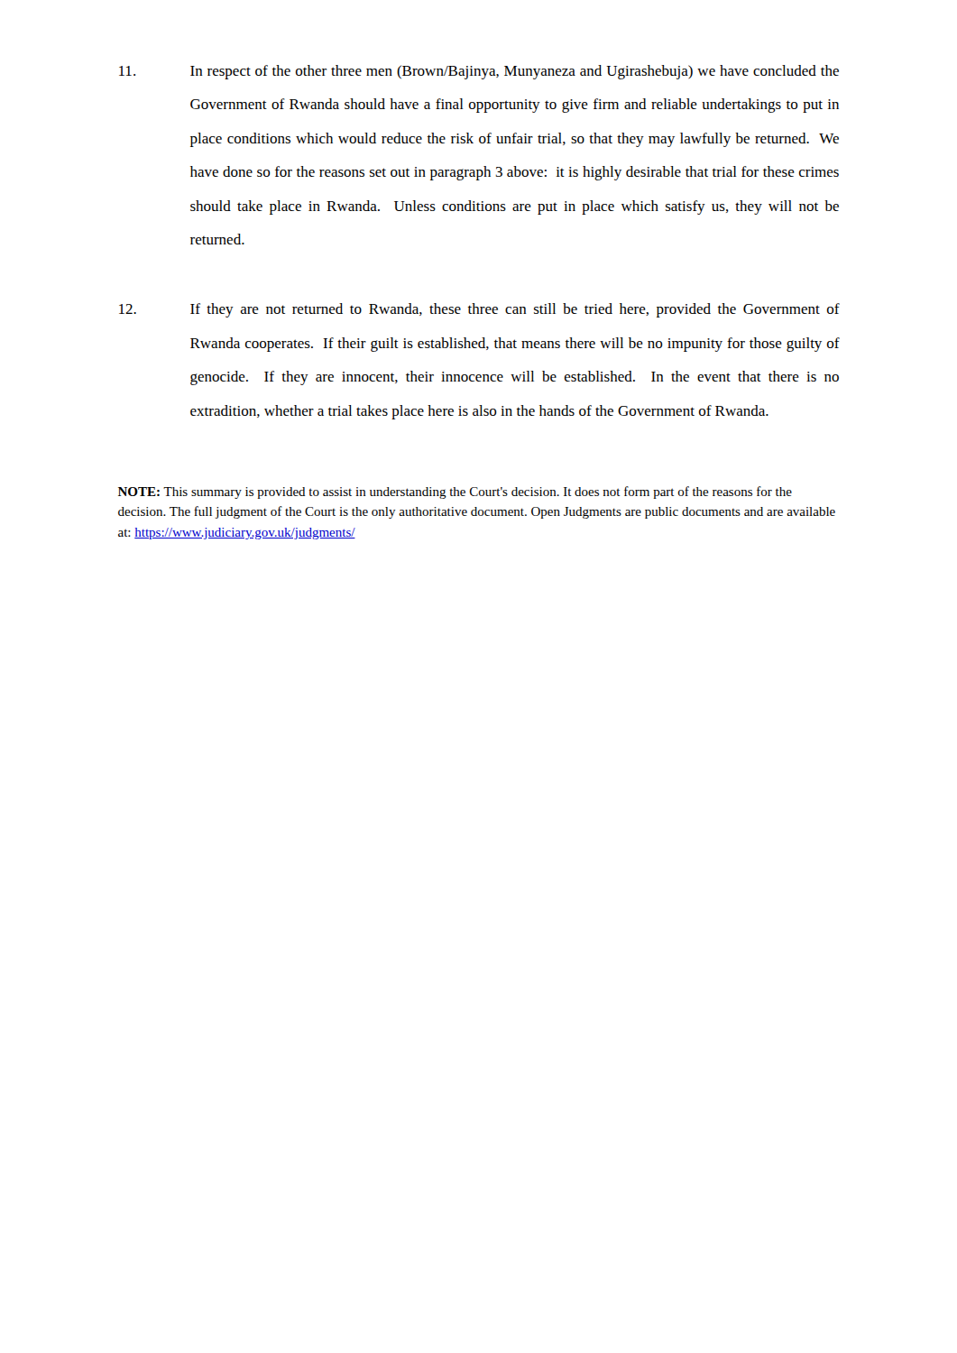In respect of the other three men (Brown/Bajinya, Munyaneza and Ugirashebuja) we have concluded the Government of Rwanda should have a final opportunity to give firm and reliable undertakings to put in place conditions which would reduce the risk of unfair trial, so that they may lawfully be returned. We have done so for the reasons set out in paragraph 3 above: it is highly desirable that trial for these crimes should take place in Rwanda. Unless conditions are put in place which satisfy us, they will not be returned.
If they are not returned to Rwanda, these three can still be tried here, provided the Government of Rwanda cooperates. If their guilt is established, that means there will be no impunity for those guilty of genocide. If they are innocent, their innocence will be established. In the event that there is no extradition, whether a trial takes place here is also in the hands of the Government of Rwanda.
NOTE: This summary is provided to assist in understanding the Court's decision. It does not form part of the reasons for the decision. The full judgment of the Court is the only authoritative document. Open Judgments are public documents and are available at: https://www.judiciary.gov.uk/judgments/